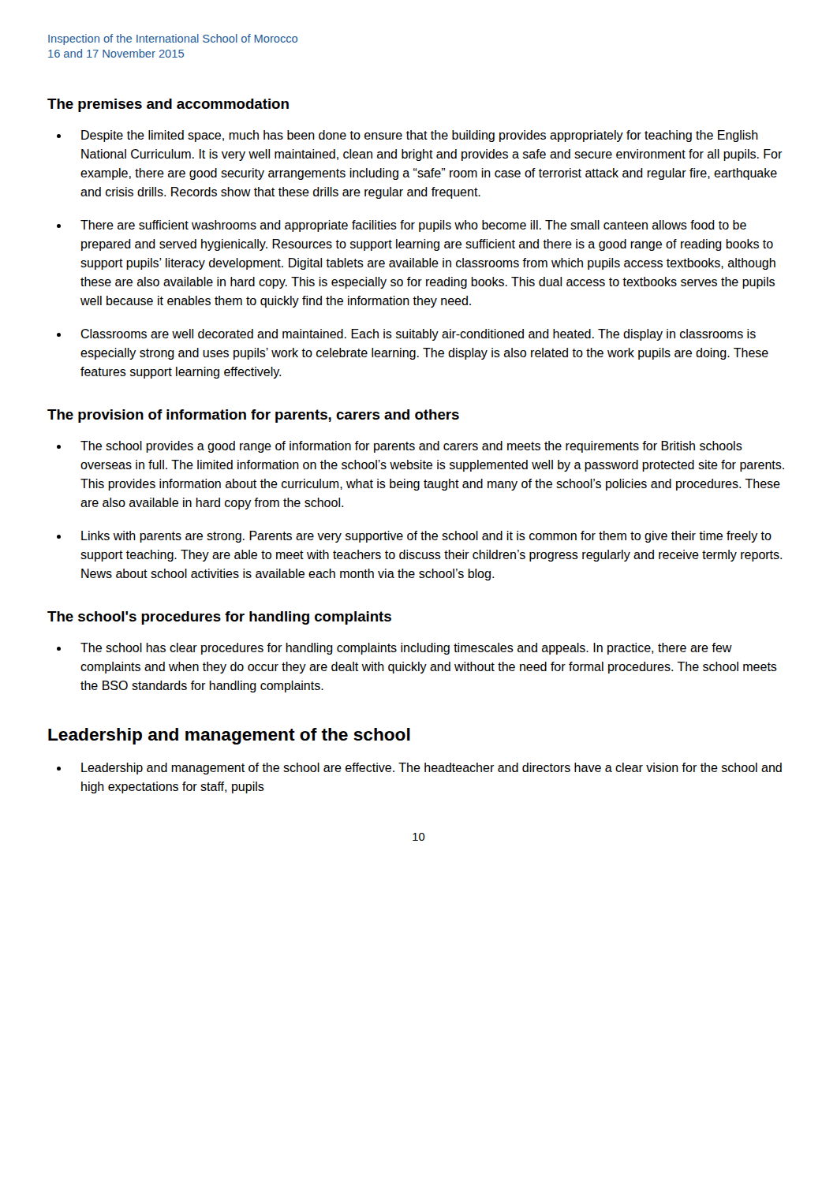Inspection of the International School of Morocco
16 and 17 November 2015
The premises and accommodation
Despite the limited space, much has been done to ensure that the building provides appropriately for teaching the English National Curriculum. It is very well maintained, clean and bright and provides a safe and secure environment for all pupils. For example, there are good security arrangements including a “safe” room in case of terrorist attack and regular fire, earthquake and crisis drills. Records show that these drills are regular and frequent.
There are sufficient washrooms and appropriate facilities for pupils who become ill. The small canteen allows food to be prepared and served hygienically. Resources to support learning are sufficient and there is a good range of reading books to support pupils’ literacy development. Digital tablets are available in classrooms from which pupils access textbooks, although these are also available in hard copy. This is especially so for reading books. This dual access to textbooks serves the pupils well because it enables them to quickly find the information they need.
Classrooms are well decorated and maintained. Each is suitably air-conditioned and heated. The display in classrooms is especially strong and uses pupils’ work to celebrate learning. The display is also related to the work pupils are doing. These features support learning effectively.
The provision of information for parents, carers and others
The school provides a good range of information for parents and carers and meets the requirements for British schools overseas in full. The limited information on the school’s website is supplemented well by a password protected site for parents. This provides information about the curriculum, what is being taught and many of the school’s policies and procedures. These are also available in hard copy from the school.
Links with parents are strong. Parents are very supportive of the school and it is common for them to give their time freely to support teaching. They are able to meet with teachers to discuss their children’s progress regularly and receive termly reports. News about school activities is available each month via the school’s blog.
The school's procedures for handling complaints
The school has clear procedures for handling complaints including timescales and appeals. In practice, there are few complaints and when they do occur they are dealt with quickly and without the need for formal procedures. The school meets the BSO standards for handling complaints.
Leadership and management of the school
Leadership and management of the school are effective. The headteacher and directors have a clear vision for the school and high expectations for staff, pupils
10